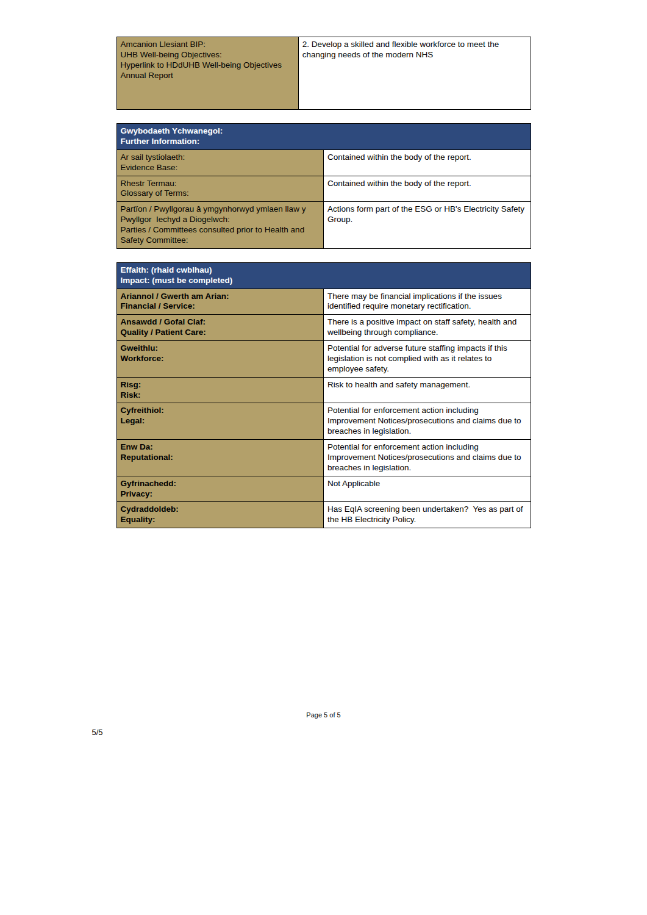| Amcanion Llesiant BIP: UHB Well-being Objectives: Hyperlink to HDdUHB Well-being Objectives Annual Report | 2. Develop a skilled and flexible workforce to meet the changing needs of the modern NHS |
| Gwybodaeth Ychwanegol: Further Information: |
| Ar sail tystiolaeth: Evidence Base: | Contained within the body of the report. |
| Rhestr Termau: Glossary of Terms: | Contained within the body of the report. |
| Partïon / Pwyllgorau â ymgynhorwyd ymlaen llaw y Pwyllgor Iechyd a Diogelwch: Parties / Committees consulted prior to Health and Safety Committee: | Actions form part of the ESG or HB's Electricity Safety Group. |
| Effaith: (rhaid cwblhau) Impact: (must be completed) |
| Ariannol / Gwerth am Arian: Financial / Service: | There may be financial implications if the issues identified require monetary rectification. |
| Ansawdd / Gofal Claf: Quality / Patient Care: | There is a positive impact on staff safety, health and wellbeing through compliance. |
| Gweithlu: Workforce: | Potential for adverse future staffing impacts if this legislation is not complied with as it relates to employee safety. |
| Risg: Risk: | Risk to health and safety management. |
| Cyfreithiol: Legal: | Potential for enforcement action including Improvement Notices/prosecutions and claims due to breaches in legislation. |
| Enw Da: Reputational: | Potential for enforcement action including Improvement Notices/prosecutions and claims due to breaches in legislation. |
| Gyfrinachedd: Privacy: | Not Applicable |
| Cydraddoldeb: Equality: | Has EqIA screening been undertaken? Yes as part of the HB Electricity Policy. |
Page 5 of 5
5/5